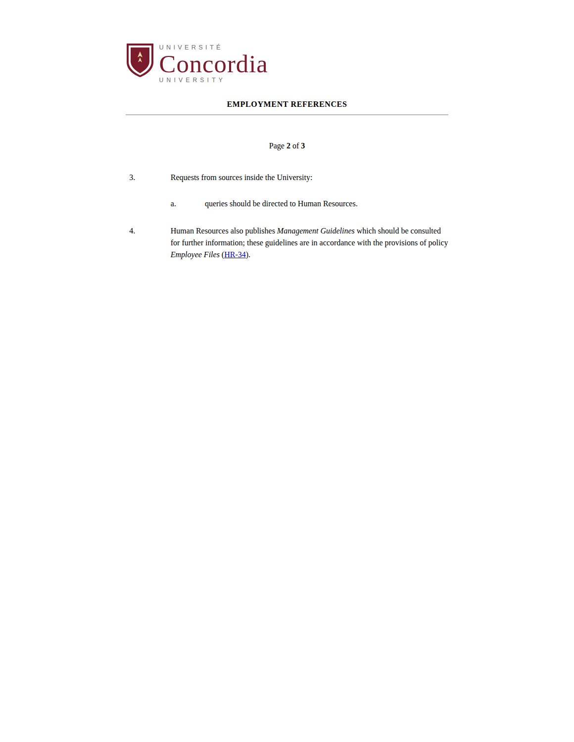UNIVERSITÉ
Concordia
UNIVERSITY
EMPLOYMENT REFERENCES
Page 2 of 3
3. Requests from sources inside the University:
a. queries should be directed to Human Resources.
4. Human Resources also publishes Management Guidelines which should be consulted for further information; these guidelines are in accordance with the provisions of policy Employee Files (HR-34).